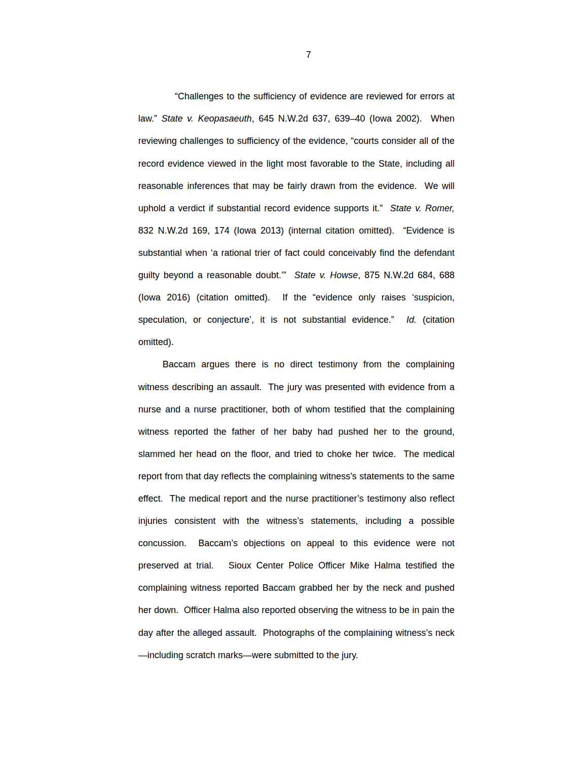7
“Challenges to the sufficiency of evidence are reviewed for errors at law.” State v. Keopasaeuth, 645 N.W.2d 637, 639–40 (Iowa 2002). When reviewing challenges to sufficiency of the evidence, “courts consider all of the record evidence viewed in the light most favorable to the State, including all reasonable inferences that may be fairly drawn from the evidence. We will uphold a verdict if substantial record evidence supports it.” State v. Romer, 832 N.W.2d 169, 174 (Iowa 2013) (internal citation omitted). “Evidence is substantial when ‘a rational trier of fact could conceivably find the defendant guilty beyond a reasonable doubt.’” State v. Howse, 875 N.W.2d 684, 688 (Iowa 2016) (citation omitted). If the “evidence only raises ‘suspicion, speculation, or conjecture’, it is not substantial evidence.” Id. (citation omitted).
Baccam argues there is no direct testimony from the complaining witness describing an assault. The jury was presented with evidence from a nurse and a nurse practitioner, both of whom testified that the complaining witness reported the father of her baby had pushed her to the ground, slammed her head on the floor, and tried to choke her twice. The medical report from that day reflects the complaining witness’s statements to the same effect. The medical report and the nurse practitioner’s testimony also reflect injuries consistent with the witness’s statements, including a possible concussion. Baccam’s objections on appeal to this evidence were not preserved at trial. Sioux Center Police Officer Mike Halma testified the complaining witness reported Baccam grabbed her by the neck and pushed her down. Officer Halma also reported observing the witness to be in pain the day after the alleged assault. Photographs of the complaining witness’s neck—including scratch marks—were submitted to the jury.